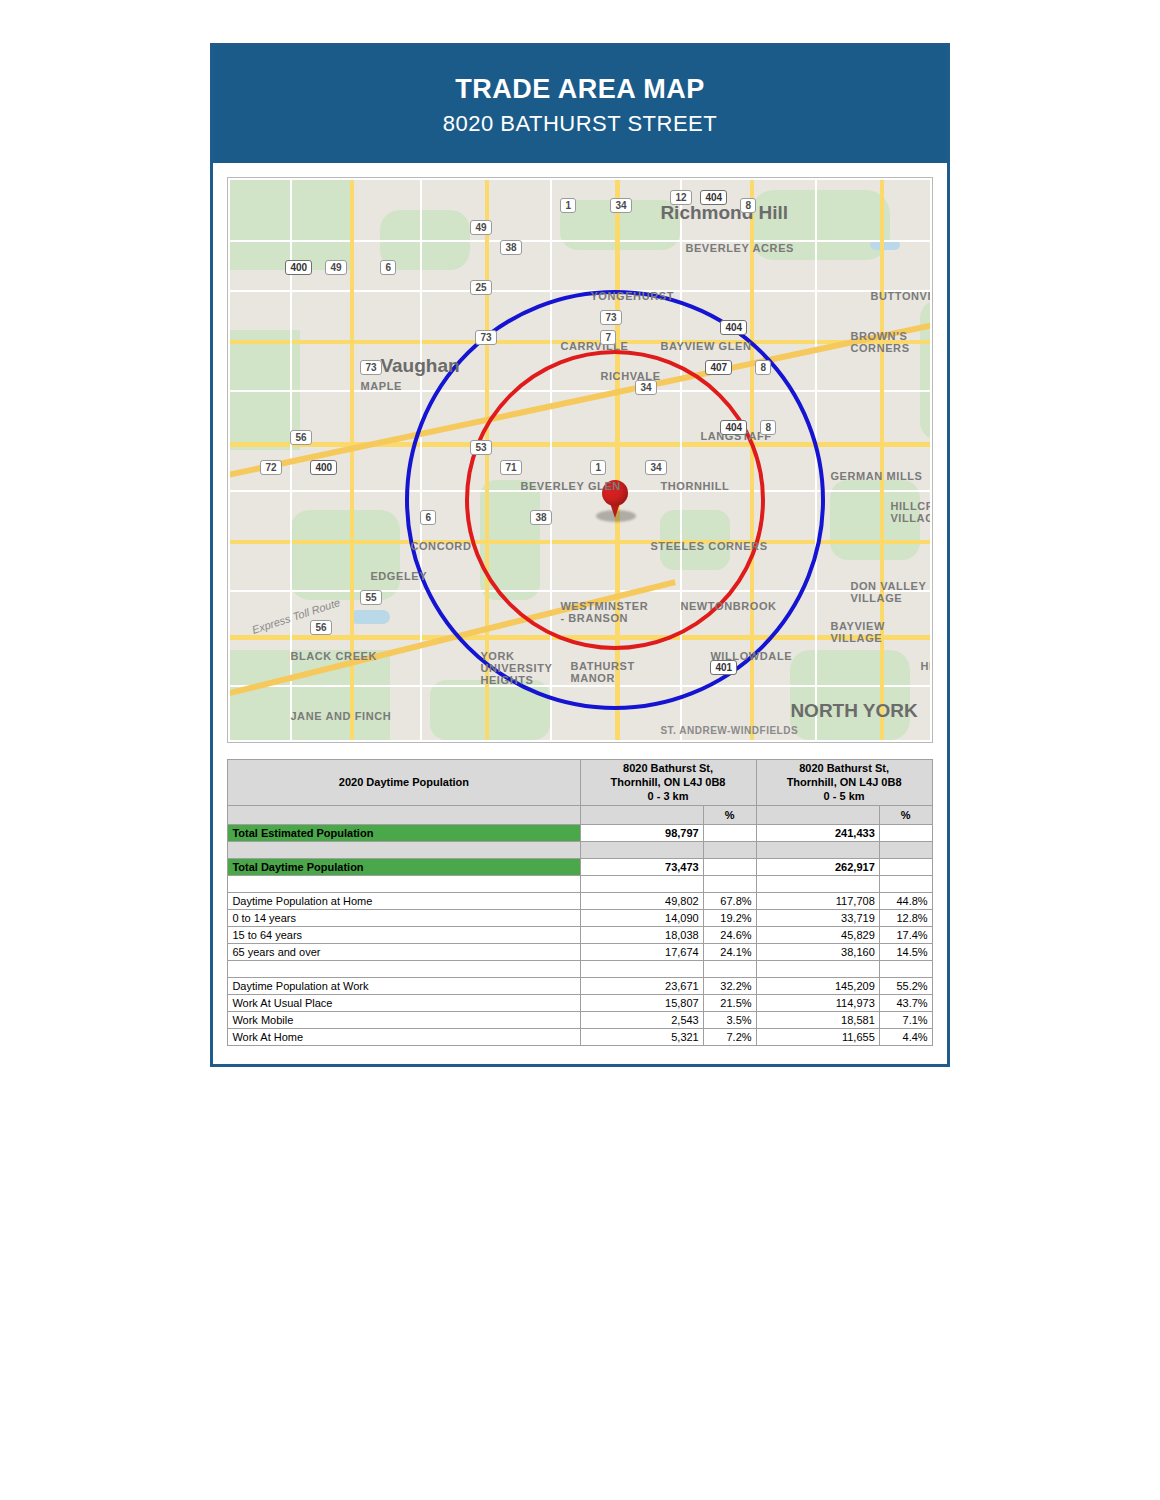TRADE AREA MAP
8020 BATHURST STREET
Richmond Hill
Vaughan
NORTH YORK
BEVERLEY ACRES
YONGEHURST
BUTTONVILLE
BROWN'S
CORNERS
CARRVILLE
BAYVIEW GLEN
RICHVALE
MAPLE
LANGSTAFF
GERMAN MILLS
BEVERLEY GLEN
THORNHILL
HILLCREST
VILLAGE
CONCORD
STEELES CORNERS
EDGELEY
WESTMINSTER
- BRANSON
NEWTONBROOK
DON VALLEY
VILLAGE
BAYVIEW
VILLAGE
BLACK CREEK
YORK
UNIVERSITY
HEIGHTS
BATHURST
MANOR
WILLOWDALE
HENRY
JANE AND FINCH
ST. ANDREW-WINDFIELDS
M
Express Toll Route
1
34
12
404
8
49
38
400
49
6
25
73
73
404
7
73
407
8
34
404
8
56
53
72
400
71
1
34
6
38
55
56
401
| 2020 Daytime Population | 8020 Bathurst St, Thornhill, ON L4J 0B8 0 - 3 km | 8020 Bathurst St, Thornhill, ON L4J 0B8 0 - 5 km |
| | | % | | % |
| Total Estimated Population | 98,797 | | 241,433 | |
| Total Daytime Population | 73,473 | | 262,917 | |
| Daytime Population at Home | 49,802 | 67.8% | 117,708 | 44.8% |
| 0 to 14 years | 14,090 | 19.2% | 33,719 | 12.8% |
| 15 to 64 years | 18,038 | 24.6% | 45,829 | 17.4% |
| 65 years and over | 17,674 | 24.1% | 38,160 | 14.5% |
| Daytime Population at Work | 23,671 | 32.2% | 145,209 | 55.2% |
| Work At Usual Place | 15,807 | 21.5% | 114,973 | 43.7% |
| Work Mobile | 2,543 | 3.5% | 18,581 | 7.1% |
| Work At Home | 5,321 | 7.2% | 11,655 | 4.4% |